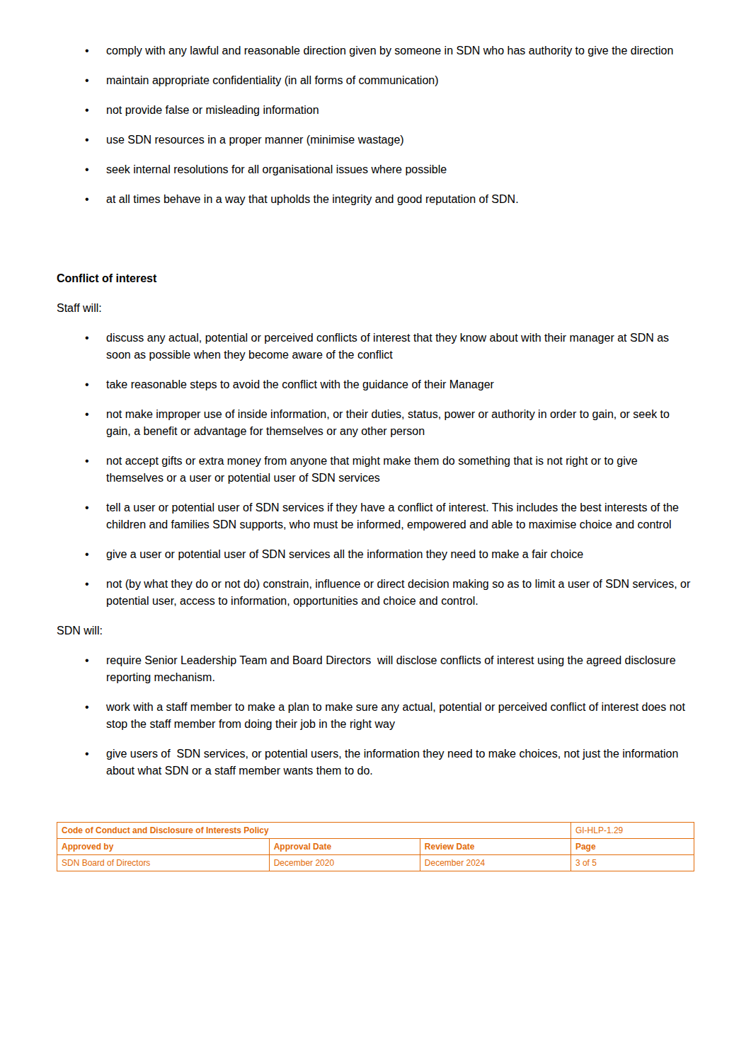comply with any lawful and reasonable direction given by someone in SDN who has authority to give the direction
maintain appropriate confidentiality (in all forms of communication)
not provide false or misleading information
use SDN resources in a proper manner (minimise wastage)
seek internal resolutions for all organisational issues where possible
at all times behave in a way that upholds the integrity and good reputation of SDN.
Conflict of interest
Staff will:
discuss any actual, potential or perceived conflicts of interest that they know about with their manager at SDN as soon as possible when they become aware of the conflict
take reasonable steps to avoid the conflict with the guidance of their Manager
not make improper use of inside information, or their duties, status, power or authority in order to gain, or seek to gain, a benefit or advantage for themselves or any other person
not accept gifts or extra money from anyone that might make them do something that is not right or to give themselves or a user or potential user of SDN services
tell a user or potential user of SDN services if they have a conflict of interest. This includes the best interests of the children and families SDN supports, who must be informed, empowered and able to maximise choice and control
give a user or potential user of SDN services all the information they need to make a fair choice
not (by what they do or not do) constrain, influence or direct decision making so as to limit a user of SDN services, or potential user, access to information, opportunities and choice and control.
SDN will:
require Senior Leadership Team and Board Directors will disclose conflicts of interest using the agreed disclosure reporting mechanism.
work with a staff member to make a plan to make sure any actual, potential or perceived conflict of interest does not stop the staff member from doing their job in the right way
give users of SDN services, or potential users, the information they need to make choices, not just the information about what SDN or a staff member wants them to do.
| Code of Conduct and Disclosure of Interests Policy | GI-HLP-1.29 |
| Approved by | Approval Date | Review Date | Page |
| SDN Board of Directors | December 2020 | December 2024 | 3 of 5 |